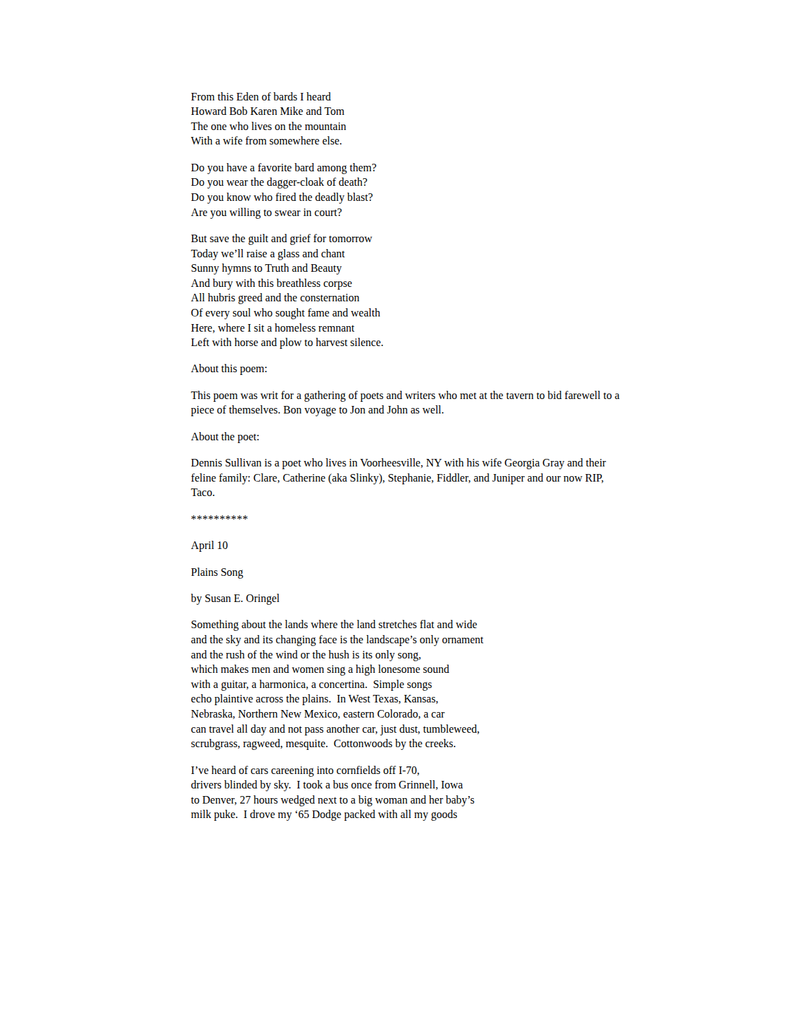From this Eden of bards I heard
Howard Bob Karen Mike and Tom
The one who lives on the mountain
With a wife from somewhere else.
Do you have a favorite bard among them?
Do you wear the dagger-cloak of death?
Do you know who fired the deadly blast?
Are you willing to swear in court?
But save the guilt and grief for tomorrow
Today we’ll raise a glass and chant
Sunny hymns to Truth and Beauty
And bury with this breathless corpse
All hubris greed and the consternation
Of every soul who sought fame and wealth
Here, where I sit a homeless remnant
Left with horse and plow to harvest silence.
About this poem:
This poem was writ for a gathering of poets and writers who met at the tavern to bid farewell to a piece of themselves. Bon voyage to Jon and John as well.
About the poet:
Dennis Sullivan is a poet who lives in Voorheesville, NY with his wife Georgia Gray and their feline family: Clare, Catherine (aka Slinky), Stephanie, Fiddler, and Juniper and our now RIP, Taco.
**********
April 10
Plains Song
by Susan E. Oringel
Something about the lands where the land stretches flat and wide
and the sky and its changing face is the landscape’s only ornament
and the rush of the wind or the hush is its only song,
which makes men and women sing a high lonesome sound
with a guitar, a harmonica, a concertina. Simple songs
echo plaintive across the plains. In West Texas, Kansas,
Nebraska, Northern New Mexico, eastern Colorado, a car
can travel all day and not pass another car, just dust, tumbleweed,
scrubgrass, ragweed, mesquite. Cottonwoods by the creeks.
I’ve heard of cars careening into cornfields off I-70,
drivers blinded by sky. I took a bus once from Grinnell, Iowa
to Denver, 27 hours wedged next to a big woman and her baby’s
milk puke. I drove my ‘65 Dodge packed with all my goods